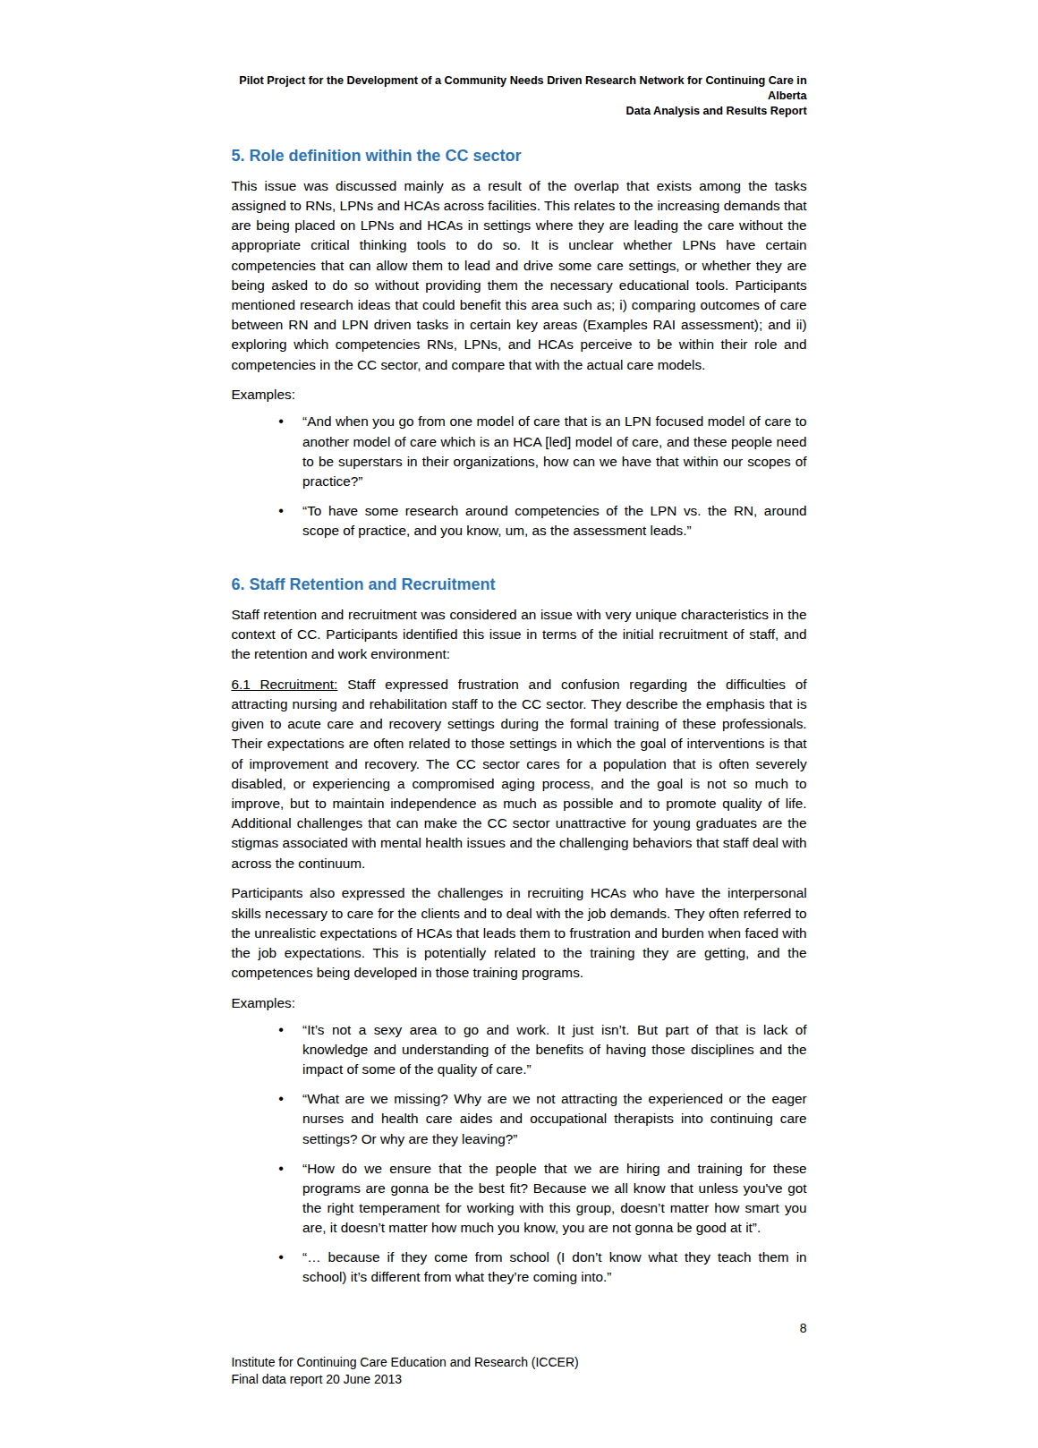Pilot Project for the Development of a Community Needs Driven Research Network for Continuing Care in Alberta
Data Analysis and Results Report
5. Role definition within the CC sector
This issue was discussed mainly as a result of the overlap that exists among the tasks assigned to RNs, LPNs and HCAs across facilities. This relates to the increasing demands that are being placed on LPNs and HCAs in settings where they are leading the care without the appropriate critical thinking tools to do so. It is unclear whether LPNs have certain competencies that can allow them to lead and drive some care settings, or whether they are being asked to do so without providing them the necessary educational tools. Participants mentioned research ideas that could benefit this area such as; i) comparing outcomes of care between RN and LPN driven tasks in certain key areas (Examples RAI assessment); and ii) exploring which competencies RNs, LPNs, and HCAs perceive to be within their role and competencies in the CC sector, and compare that with the actual care models.
Examples:
“And when you go from one model of care that is an LPN focused model of care to another model of care which is an HCA [led] model of care, and these people need to be superstars in their organizations, how can we have that within our scopes of practice?”
“To have some research around competencies of the LPN vs. the RN, around scope of practice, and you know, um, as the assessment leads.”
6. Staff Retention and Recruitment
Staff retention and recruitment was considered an issue with very unique characteristics in the context of CC. Participants identified this issue in terms of the initial recruitment of staff, and the retention and work environment:
6.1 Recruitment: Staff expressed frustration and confusion regarding the difficulties of attracting nursing and rehabilitation staff to the CC sector. They describe the emphasis that is given to acute care and recovery settings during the formal training of these professionals. Their expectations are often related to those settings in which the goal of interventions is that of improvement and recovery. The CC sector cares for a population that is often severely disabled, or experiencing a compromised aging process, and the goal is not so much to improve, but to maintain independence as much as possible and to promote quality of life. Additional challenges that can make the CC sector unattractive for young graduates are the stigmas associated with mental health issues and the challenging behaviors that staff deal with across the continuum.
Participants also expressed the challenges in recruiting HCAs who have the interpersonal skills necessary to care for the clients and to deal with the job demands. They often referred to the unrealistic expectations of HCAs that leads them to frustration and burden when faced with the job expectations. This is potentially related to the training they are getting, and the competences being developed in those training programs.
Examples:
“It’s not a sexy area to go and work. It just isn’t. But part of that is lack of knowledge and understanding of the benefits of having those disciplines and the impact of some of the quality of care.”
“What are we missing? Why are we not attracting the experienced or the eager nurses and health care aides and occupational therapists into continuing care settings? Or why are they leaving?”
“How do we ensure that the people that we are hiring and training for these programs are gonna be the best fit? Because we all know that unless you've got the right temperament for working with this group, doesn’t matter how smart you are, it doesn’t matter how much you know, you are not gonna be good at it”.
“… because if they come from school (I don’t know what they teach them in school) it’s different from what they’re coming into.”
8
Institute for Continuing Care Education and Research (ICCER)
Final data report 20 June 2013